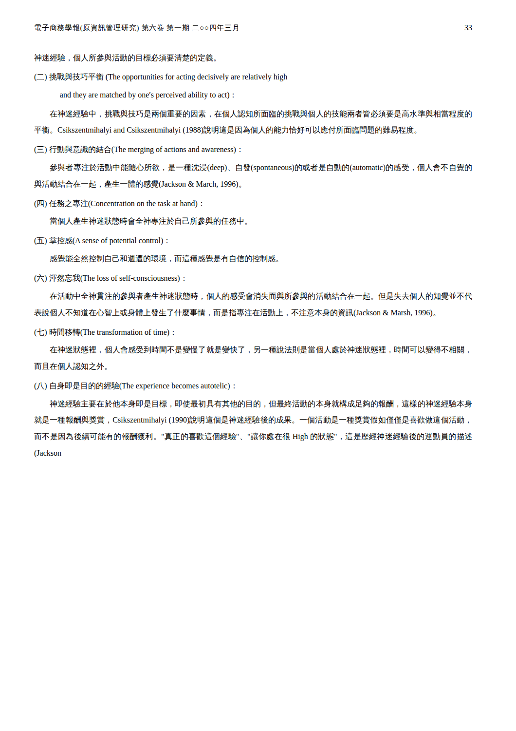電子商務學報(原資訊管理研究) 第六卷 第一期 二○○四年三月 33
神迷經驗，個人所參與活動的目標必須要清楚的定義。
(二) 挑戰與技巧平衡 (The opportunities for acting decisively are relatively high
and they are matched by one′s perceived ability to act)：
在神迷經驗中，挑戰與技巧是兩個重要的因素，在個人認知所面臨的挑戰與個人的技能兩者皆必須要是高水準與相當程度的平衡。Csikszentmihalyi and Csikszentmihalyi (1988)說明這是因為個人的能力恰好可以應付所面臨問題的難易程度。
(三) 行動與意識的結合(The merging of actions and awareness)：
參與者專注於活動中能隨心所欲，是一種沈浸(deep)、自發(spontaneous)的或者是自動的(automatic)的感受，個人會不自覺的與活動結合在一起，產生一體的感覺(Jackson & March, 1996)。
(四) 任務之專注(Concentration on the task at hand)：
當個人產生神迷狀態時會全神專注於自己所參與的任務中。
(五) 掌控感(A sense of potential control)：
感覺能全然控制自己和週遭的環境，而這種感覺是有自信的控制感。
(六) 渾然忘我(The loss of self-consciousness)：
在活動中全神貫注的參與者產生神迷狀態時，個人的感受會消失而與所參與的活動結合在一起。但是失去個人的知覺並不代表說個人不知道在心智上或身體上發生了什麼事情，而是指專注在活動上，不注意本身的資訊(Jackson & Marsh, 1996)。
(七) 時間移轉(The transformation of time)：
在神迷狀態裡，個人會感受到時間不是變慢了就是變快了，另一種說法則是當個人處於神迷狀態裡，時間可以變得不相關，而且在個人認知之外。
(八) 自身即是目的的經驗(The experience becomes autotelic)：
神迷經驗主要在於他本身即是目標，即使最初具有其他的目的，但最終活動的本身就構成足夠的報酬，這樣的神迷經驗本身就是一種報酬與獎賞，Csikszentmihalyi (1990)說明這個是神迷經驗後的成果。一個活動是一種獎賞假如僅僅是喜歡做這個活動，而不是因為後續可能有的報酬獲利。"真正的喜歡這個經驗"、"讓你處在很 High 的狀態"，這是歷經神迷經驗後的運動員的描述(Jackson